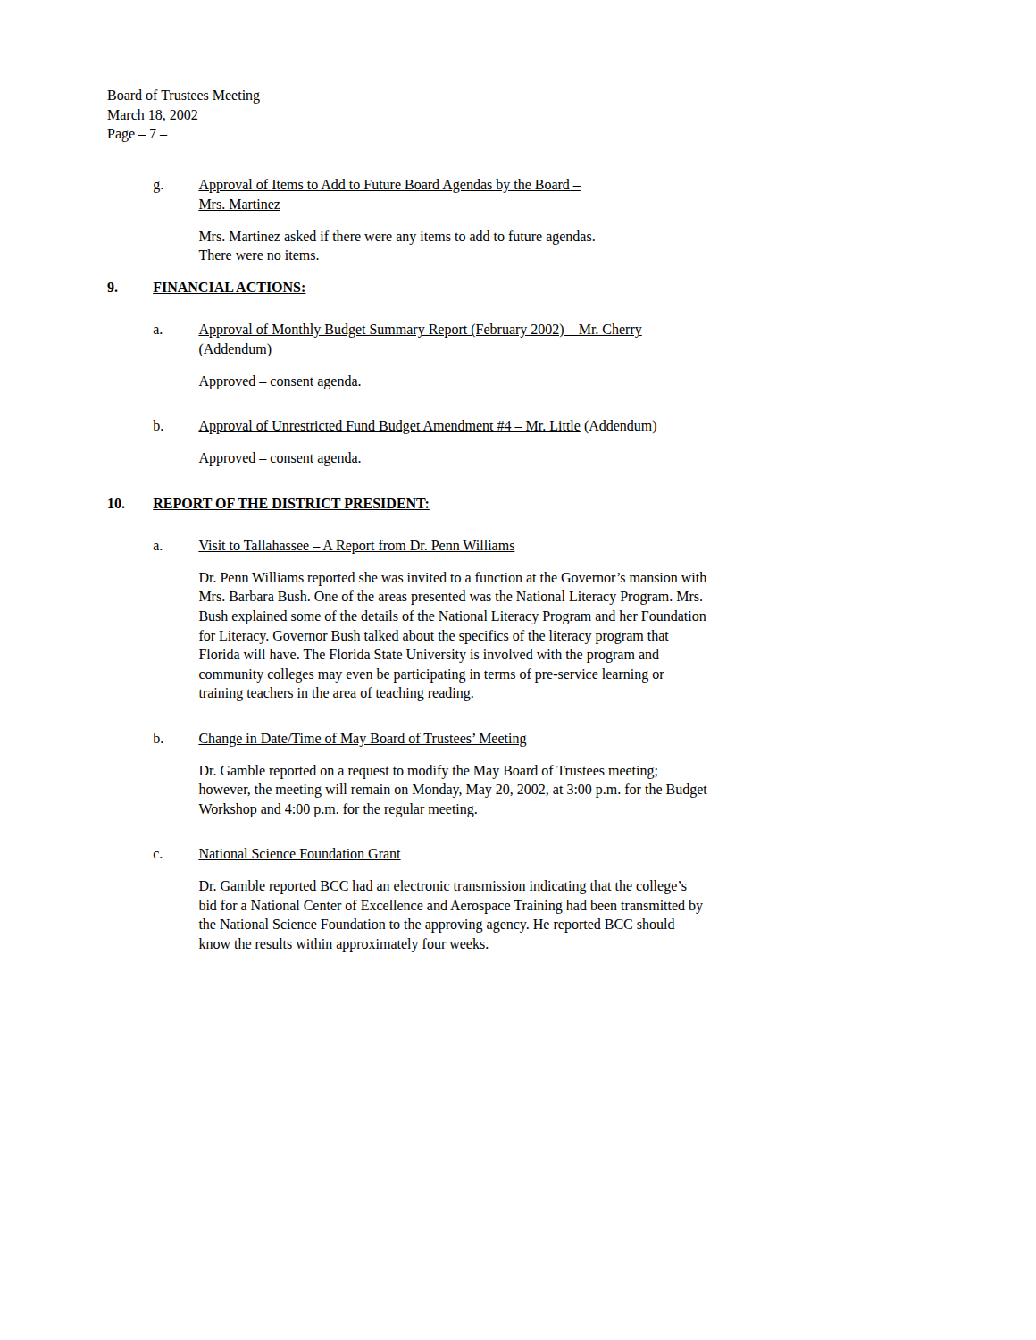Board of Trustees Meeting
March 18, 2002
Page – 7 –
g.
Approval of Items to Add to Future Board Agendas by the Board –
Mrs. Martinez
Mrs. Martinez asked if there were any items to add to future agendas.
There were no items.
9.
FINANCIAL ACTIONS:
a.
Approval of Monthly Budget Summary Report (February 2002) – Mr. Cherry
(Addendum)
Approved – consent agenda.
b.
Approval of Unrestricted Fund Budget Amendment #4 – Mr. Little (Addendum)
Approved – consent agenda.
10.
REPORT OF THE DISTRICT PRESIDENT:
a.
Visit to Tallahassee – A Report from Dr. Penn Williams
Dr. Penn Williams reported she was invited to a function at the Governor’s mansion with Mrs. Barbara Bush. One of the areas presented was the National Literacy Program. Mrs. Bush explained some of the details of the National Literacy Program and her Foundation for Literacy. Governor Bush talked about the specifics of the literacy program that Florida will have. The Florida State University is involved with the program and community colleges may even be participating in terms of pre-service learning or training teachers in the area of teaching reading.
b.
Change in Date/Time of May Board of Trustees’ Meeting
Dr. Gamble reported on a request to modify the May Board of Trustees meeting; however, the meeting will remain on Monday, May 20, 2002, at 3:00 p.m. for the Budget Workshop and 4:00 p.m. for the regular meeting.
c.
National Science Foundation Grant
Dr. Gamble reported BCC had an electronic transmission indicating that the college’s bid for a National Center of Excellence and Aerospace Training had been transmitted by the National Science Foundation to the approving agency. He reported BCC should know the results within approximately four weeks.